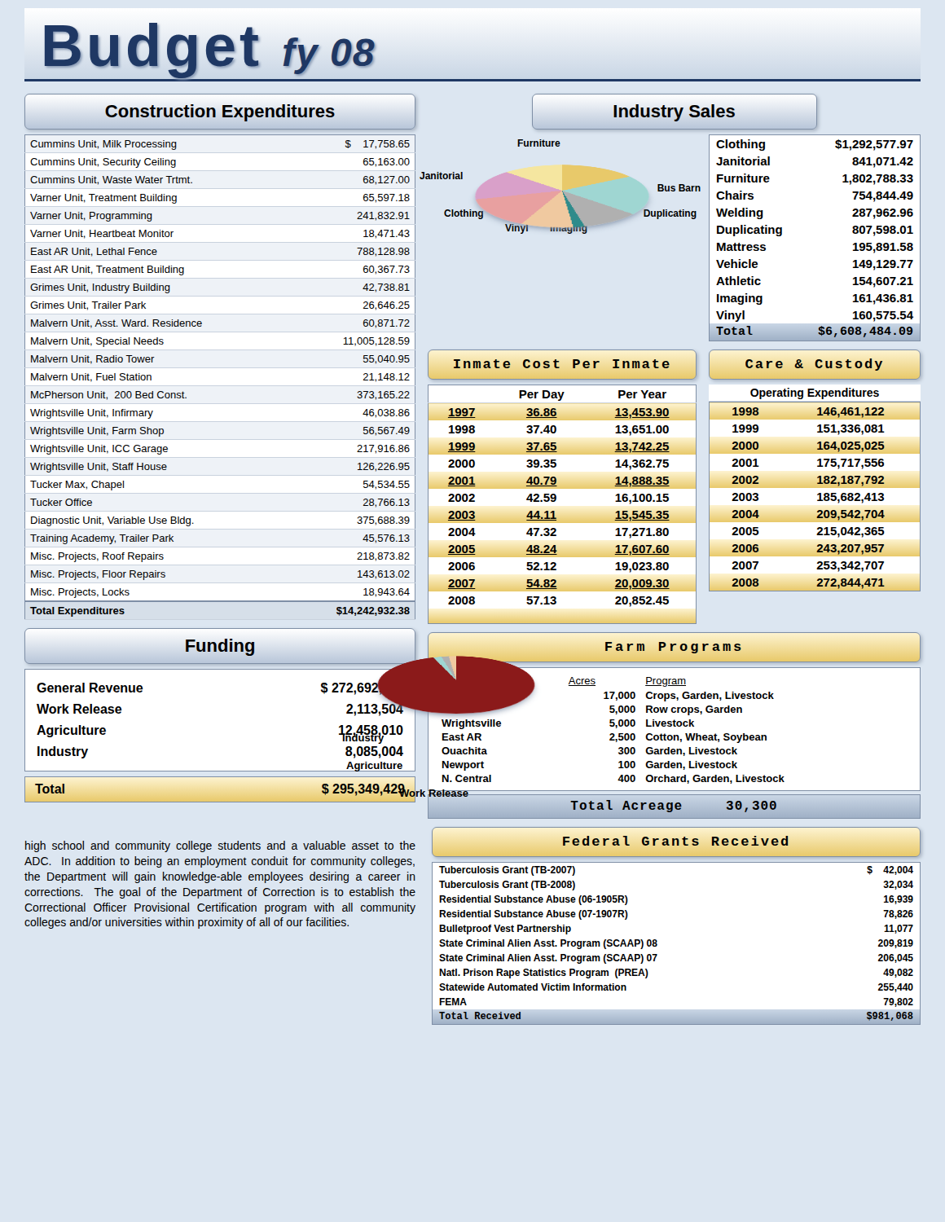Budget fy 08
Construction Expenditures
| Cummins Unit, Milk Processing | $ 17,758.65 |
| Cummins Unit, Security Ceiling | 65,163.00 |
| Cummins Unit, Waste Water Trtmt. | 68,127.00 |
| Varner Unit, Treatment Building | 65,597.18 |
| Varner Unit, Programming | 241,832.91 |
| Varner Unit, Heartbeat Monitor | 18,471.43 |
| East AR Unit, Lethal Fence | 788,128.98 |
| East AR Unit, Treatment Building | 60,367.73 |
| Grimes Unit, Industry Building | 42,738.81 |
| Grimes Unit, Trailer Park | 26,646.25 |
| Malvern Unit, Asst. Ward. Residence | 60,871.72 |
| Malvern Unit, Special Needs | 11,005,128.59 |
| Malvern Unit, Radio Tower | 55,040.95 |
| Malvern Unit, Fuel Station | 21,148.12 |
| McPherson Unit, 200 Bed Const. | 373,165.22 |
| Wrightsville Unit, Infirmary | 46,038.86 |
| Wrightsville Unit, Farm Shop | 56,567.49 |
| Wrightsville Unit, ICC Garage | 217,916.86 |
| Wrightsville Unit, Staff House | 126,226.95 |
| Tucker Max, Chapel | 54,534.55 |
| Tucker Office | 28,766.13 |
| Diagnostic Unit, Variable Use Bldg. | 375,688.39 |
| Training Academy, Trailer Park | 45,576.13 |
| Misc. Projects, Roof Repairs | 218,873.82 |
| Misc. Projects, Floor Repairs | 143,613.02 |
| Misc. Projects, Locks | 18,943.64 |
| Total Expenditures | $14,242,932.38 |
Funding
| General Revenue | $ 272,692,911 |
| Work Release | 2,113,504 |
| Agriculture | 12,458,010 |
| Industry | 8,085,004 |
Total$ 295,349,429
Industry Sales
Furniture
Janitorial
Bus Barn
Duplicating
Imaging
Vinyl
Clothing
| Clothing | $1,292,577.97 |
| Janitorial | 841,071.42 |
| Furniture | 1,802,788.33 |
| Chairs | 754,844.49 |
| Welding | 287,962.96 |
| Duplicating | 807,598.01 |
| Mattress | 195,891.58 |
| Vehicle | 149,129.77 |
| Athletic | 154,607.21 |
| Imaging | 161,436.81 |
| Vinyl | 160,575.54 |
| Total | $6,608,484.09 |
Inmate Cost Per Inmate
| | Per Day | Per Year |
| --- | --- | --- |
| 1997 | 36.86 | 13,453.90 |
| 1998 | 37.40 | 13,651.00 |
| 1999 | 37.65 | 13,742.25 |
| 2000 | 39.35 | 14,362.75 |
| 2001 | 40.79 | 14,888.35 |
| 2002 | 42.59 | 16,100.15 |
| 2003 | 44.11 | 15,545.35 |
| 2004 | 47.32 | 17,271.80 |
| 2005 | 48.24 | 17,607.60 |
| 2006 | 52.12 | 19,023.80 |
| 2007 | 54.82 | 20,009.30 |
| 2008 | 57.13 | 20,852.45 |
Care & Custody
Operating Expenditures
| 1998 | 146,461,122 |
| 1999 | 151,336,081 |
| 2000 | 164,025,025 |
| 2001 | 175,717,556 |
| 2002 | 182,187,792 |
| 2003 | 185,682,413 |
| 2004 | 209,542,704 |
| 2005 | 215,042,365 |
| 2006 | 243,207,957 |
| 2007 | 253,342,707 |
| 2008 | 272,844,471 |
Farm Programs
| Unit | Acres | Program |
| --- | --- | --- |
| Cummins | 17,000 | Crops, Garden, Livestock |
| Tucker | 5,000 | Row crops, Garden |
| Wrightsville | 5,000 | Livestock |
| East AR | 2,500 | Cotton, Wheat, Soybean |
| Ouachita | 300 | Garden, Livestock |
| Newport | 100 | Garden, Livestock |
| N. Central | 400 | Orchard, Garden, Livestock |
Total Acreage 30,300
General
Revenue
Industry
Agriculture
Work Release
high school and community college students and a valuable asset to the ADC. In addition to being an employment conduit for community colleges, the Department will gain knowledge-able employees desiring a career in corrections. The goal of the Department of Correction is to establish the Correctional Officer Provisional Certification program with all community colleges and/or universities within proximity of all of our facilities.
Federal Grants Received
| Tuberculosis Grant (TB-2007) | $ 42,004 |
| Tuberculosis Grant (TB-2008) | 32,034 |
| Residential Substance Abuse (06-1905R) | 16,939 |
| Residential Substance Abuse (07-1907R) | 78,826 |
| Bulletproof Vest Partnership | 11,077 |
| State Criminal Alien Asst. Program (SCAAP) 08 | 209,819 |
| State Criminal Alien Asst. Program (SCAAP) 07 | 206,045 |
| Natl. Prison Rape Statistics Program (PREA) | 49,082 |
| Statewide Automated Victim Information | 255,440 |
| FEMA | 79,802 |
| Total Received | $981,068 |